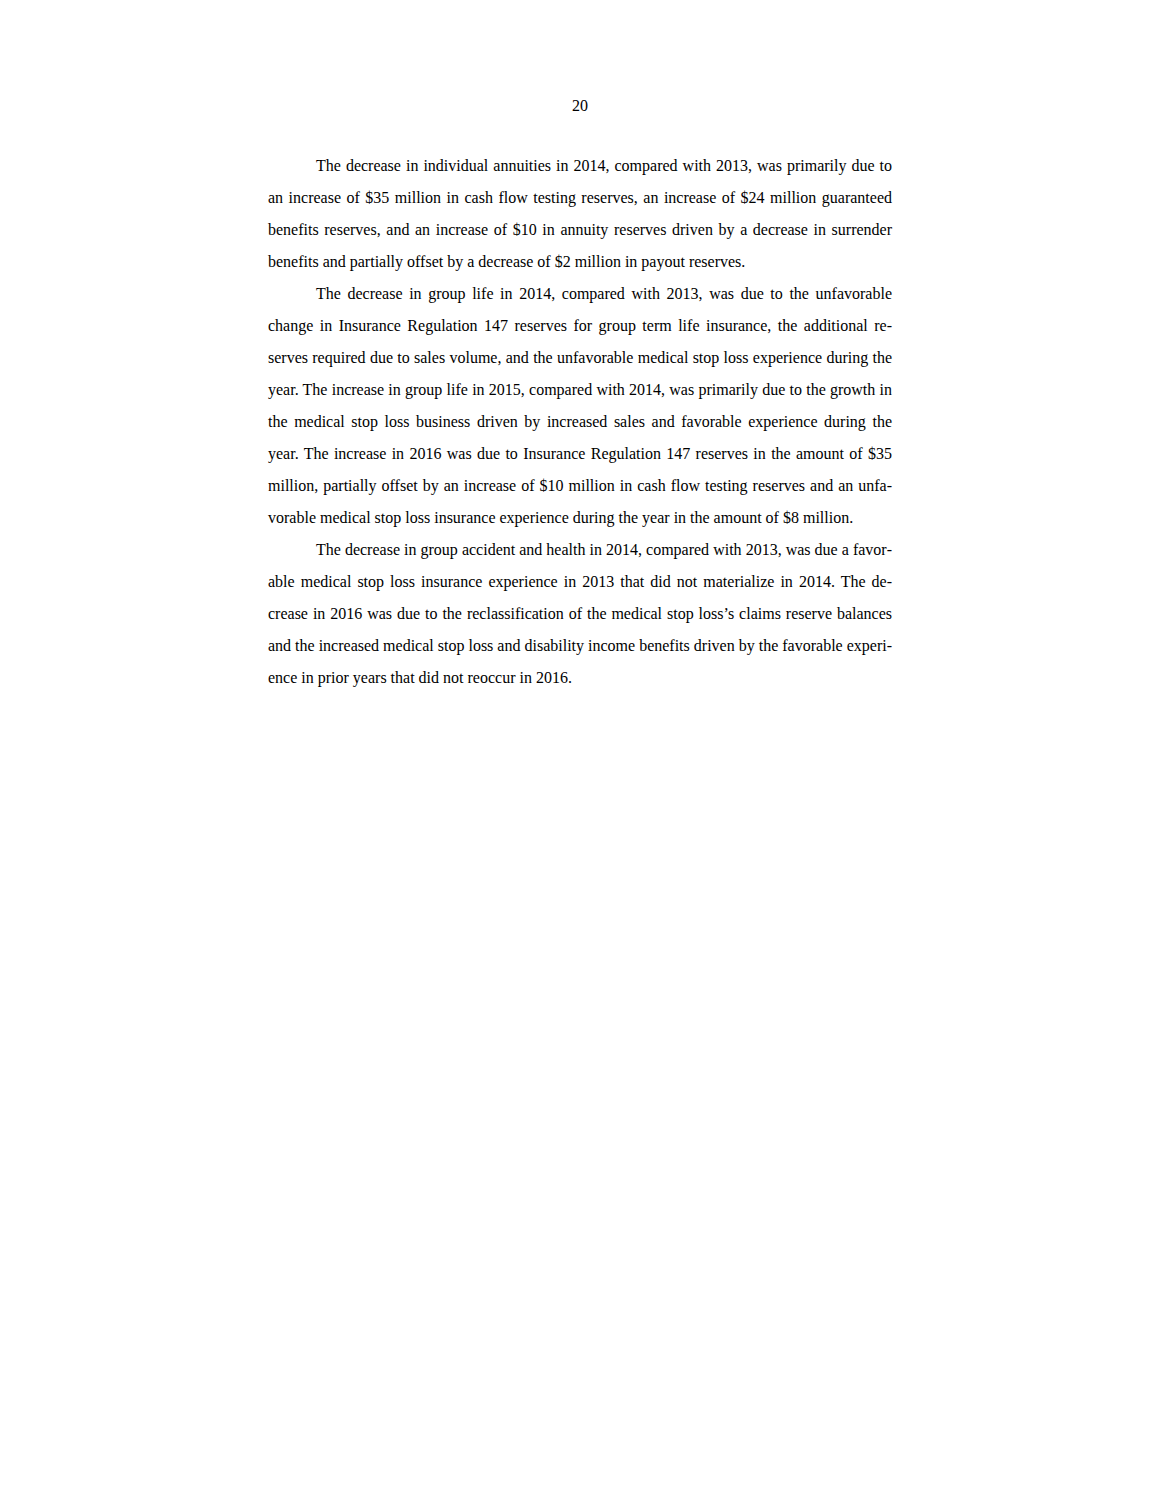20
The decrease in individual annuities in 2014, compared with 2013, was primarily due to an increase of $35 million in cash flow testing reserves, an increase of $24 million guaranteed benefits reserves, and an increase of $10 in annuity reserves driven by a decrease in surrender benefits and partially offset by a decrease of $2 million in payout reserves.
The decrease in group life in 2014, compared with 2013, was due to the unfavorable change in Insurance Regulation 147 reserves for group term life insurance, the additional reserves required due to sales volume, and the unfavorable medical stop loss experience during the year. The increase in group life in 2015, compared with 2014, was primarily due to the growth in the medical stop loss business driven by increased sales and favorable experience during the year. The increase in 2016 was due to Insurance Regulation 147 reserves in the amount of $35 million, partially offset by an increase of $10 million in cash flow testing reserves and an unfavorable medical stop loss insurance experience during the year in the amount of $8 million.
The decrease in group accident and health in 2014, compared with 2013, was due a favorable medical stop loss insurance experience in 2013 that did not materialize in 2014. The decrease in 2016 was due to the reclassification of the medical stop loss’s claims reserve balances and the increased medical stop loss and disability income benefits driven by the favorable experience in prior years that did not reoccur in 2016.